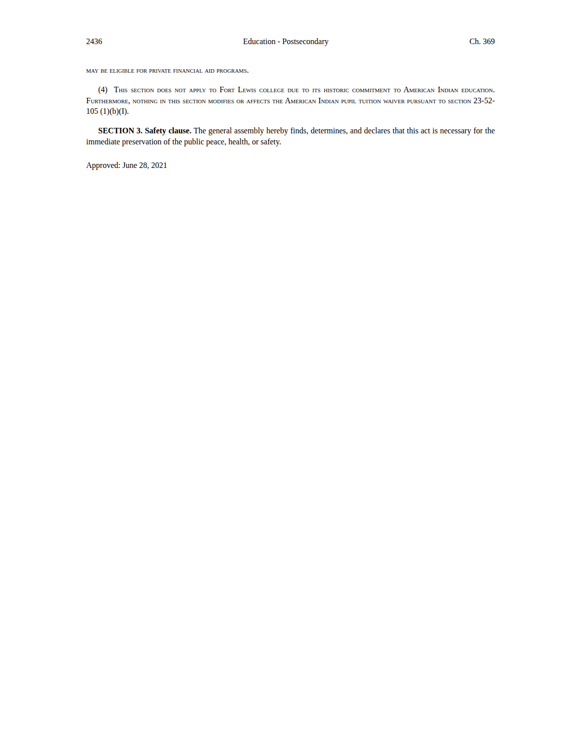2436 Education - Postsecondary Ch. 369
may be eligible for private financial aid programs.
(4) This section does not apply to Fort Lewis college due to its historic commitment to American Indian education. Furthermore, nothing in this section modifies or affects the American Indian pupil tuition waiver pursuant to section 23-52-105 (1)(b)(I).
SECTION 3. Safety clause. The general assembly hereby finds, determines, and declares that this act is necessary for the immediate preservation of the public peace, health, or safety.
Approved: June 28, 2021